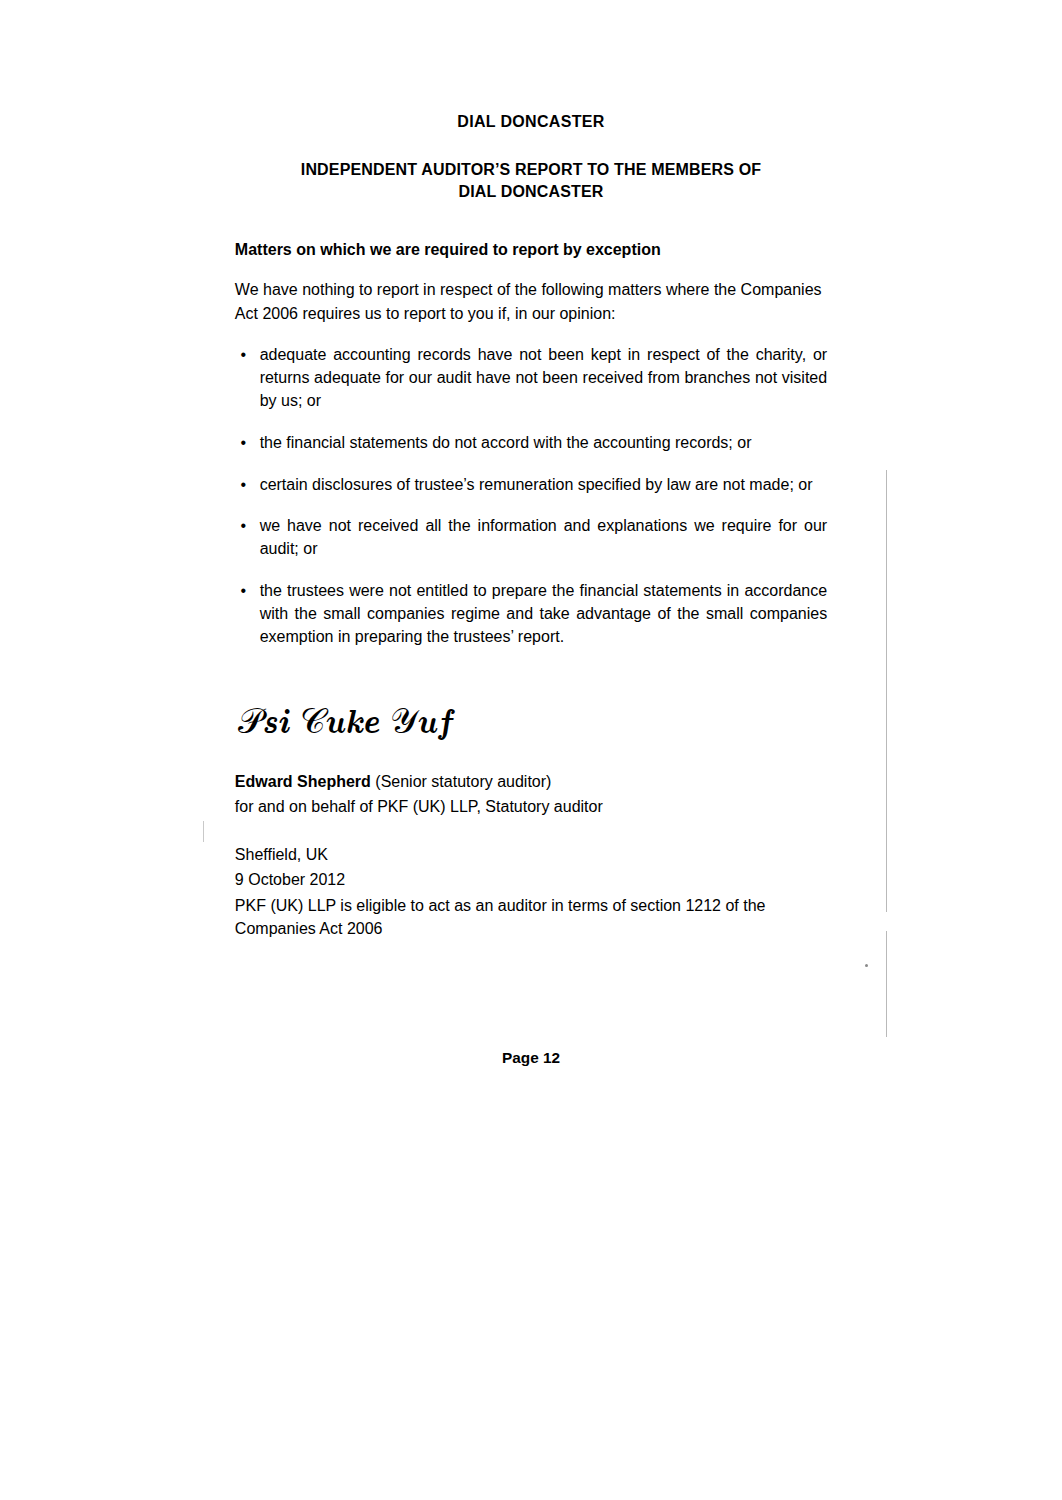DIAL DONCASTER
INDEPENDENT AUDITOR’S REPORT TO THE MEMBERS OF
DIAL DONCASTER
Matters on which we are required to report by exception
We have nothing to report in respect of the following matters where the Companies Act 2006 requires us to report to you if, in our opinion:
adequate accounting records have not been kept in respect of the charity, or returns adequate for our audit have not been received from branches not visited by us; or
the financial statements do not accord with the accounting records; or
certain disclosures of trustee’s remuneration specified by law are not made; or
we have not received all the information and explanations we require for our audit; or
the trustees were not entitled to prepare the financial statements in accordance with the small companies regime and take advantage of the small companies exemption in preparing the trustees’ report.
𝒫𝒔𝒊 𝒞𝒖𝒌𝒆 𝒴𝒖𝒇
Edward Shepherd (Senior statutory auditor)
for and on behalf of PKF (UK) LLP, Statutory auditor
Sheffield, UK
9 October 2012
PKF (UK) LLP is eligible to act as an auditor in terms of section 1212 of the Companies Act 2006
Page 12